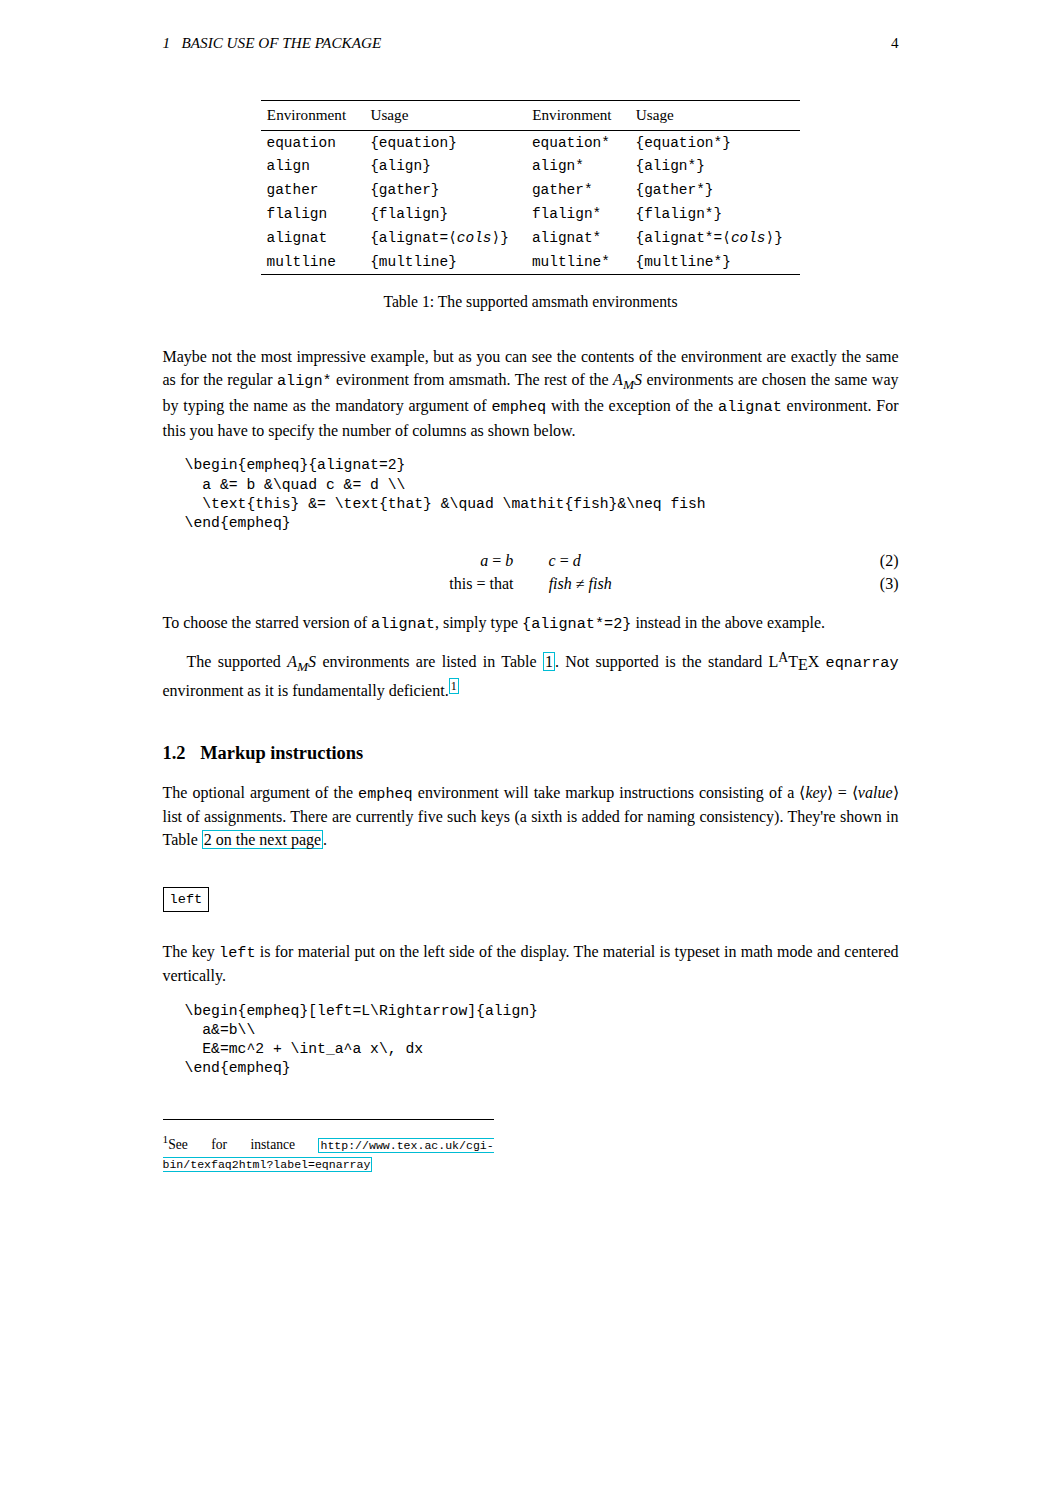1 BASIC USE OF THE PACKAGE 4
| Environment | Usage | Environment | Usage |
| --- | --- | --- | --- |
| equation | {equation} | equation* | {equation*} |
| align | {align} | align* | {align*} |
| gather | {gather} | gather* | {gather*} |
| flalign | {flalign} | flalign* | {flalign*} |
| alignat | {alignat=⟨ cols ⟩} | alignat* | {alignat*=⟨ cols ⟩} |
| multline | {multline} | multline* | {multline*} |
Table 1: The supported amsmath environments
Maybe not the most impressive example, but as you can see the contents of the environment are exactly the same as for the regular align* evironment from amsmath. The rest of the AMS environments are chosen the same way by typing the name as the mandatory argument of empheq with the exception of the alignat environment. For this you have to specify the number of columns as shown below.
\begin{empheq}{alignat=2}
  a &= b &\quad c &= d \\
  \text{this} &= \text{that} &\quad \mathit{fish}&\neq fish
\end{empheq}
a = b c = d (2)
this = that fish ≠ fish (3)
To choose the starred version of alignat, simply type {alignat*=2} instead in the above example.
The supported AMS environments are listed in Table 1. Not supported is the standard LATEX eqnarray environment as it is fundamentally deficient.1
1.2 Markup instructions
The optional argument of the empheq environment will take markup instructions consisting of a ⟨key⟩ = ⟨value⟩ list of assignments. There are currently five such keys (a sixth is added for naming consistency). They're shown in Table 2 on the next page.
left
The key left is for material put on the left side of the display. The material is typeset in math mode and centered vertically.
\begin{empheq}[left=L\Rightarrow]{align}
  a&=b\\
  E&=mc^2 + \int_a^a x\, dx
\end{empheq}
1See for instance http://www.tex.ac.uk/cgi-bin/texfaq2html?label=eqnarray